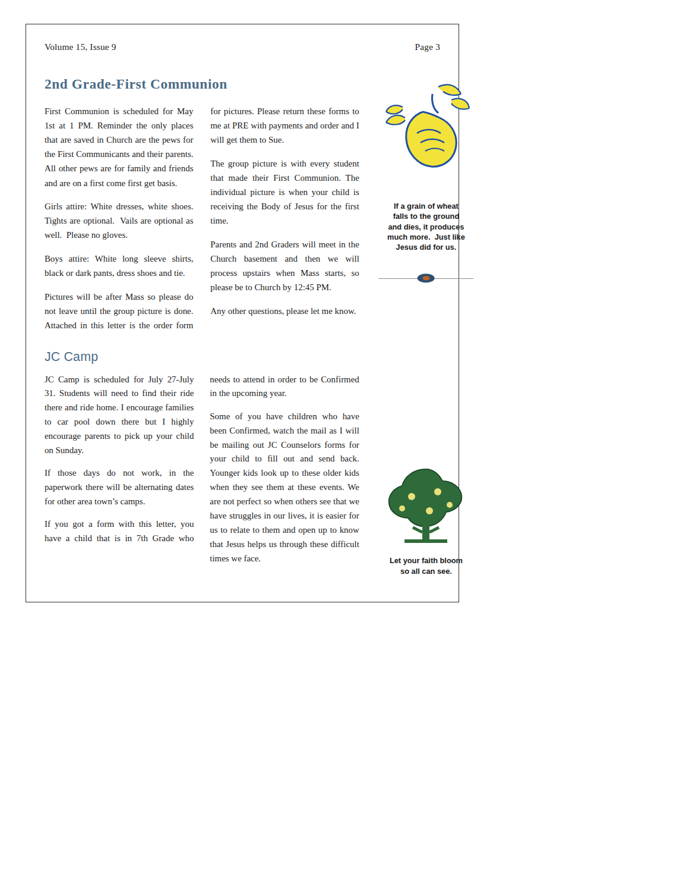Volume 15, Issue 9
Page 3
2nd Grade-First Communion
First Communion is scheduled for May 1st at 1 PM. Reminder the only places that are saved in Church are the pews for the First Communicants and their parents. All other pews are for family and friends and are on a first come first get basis.
Girls attire: White dresses, white shoes. Tights are optional. Vails are optional as well. Please no gloves.
Boys attire: White long sleeve shirts, black or dark pants, dress shoes and tie.
Pictures will be after Mass so please do not leave until the group picture is done. Attached in this letter is the order form for pictures. Please return these forms to me at PRE with payments and order and I will get them to Sue.
The group picture is with every student that made their First Communion. The individual picture is when your child is receiving the Body of Jesus for the first time.
Parents and 2nd Graders will meet in the Church basement and then we will process upstairs when Mass starts, so please be to Church by 12:45 PM.
Any other questions, please let me know.
JC Camp
JC Camp is scheduled for July 27-July 31. Students will need to find their ride there and ride home. I encourage families to car pool down there but I highly encourage parents to pick up your child on Sunday.
If those days do not work, in the paperwork there will be alternating dates for other area town’s camps.
If you got a form with this letter, you have a child that is in 7th Grade who needs to attend in order to be Confirmed in the upcoming year.
Some of you have children who have been Confirmed, watch the mail as I will be mailing out JC Counselors forms for your child to fill out and send back. Younger kids look up to these older kids when they see them at these events. We are not perfect so when others see that we have struggles in our lives, it is easier for us to relate to them and open up to know that Jesus helps us through these difficult times we face.
If a grain of wheat
falls to the ground
and dies, it produces
much more. Just like
Jesus did for us.
Let your faith bloom
so all can see.